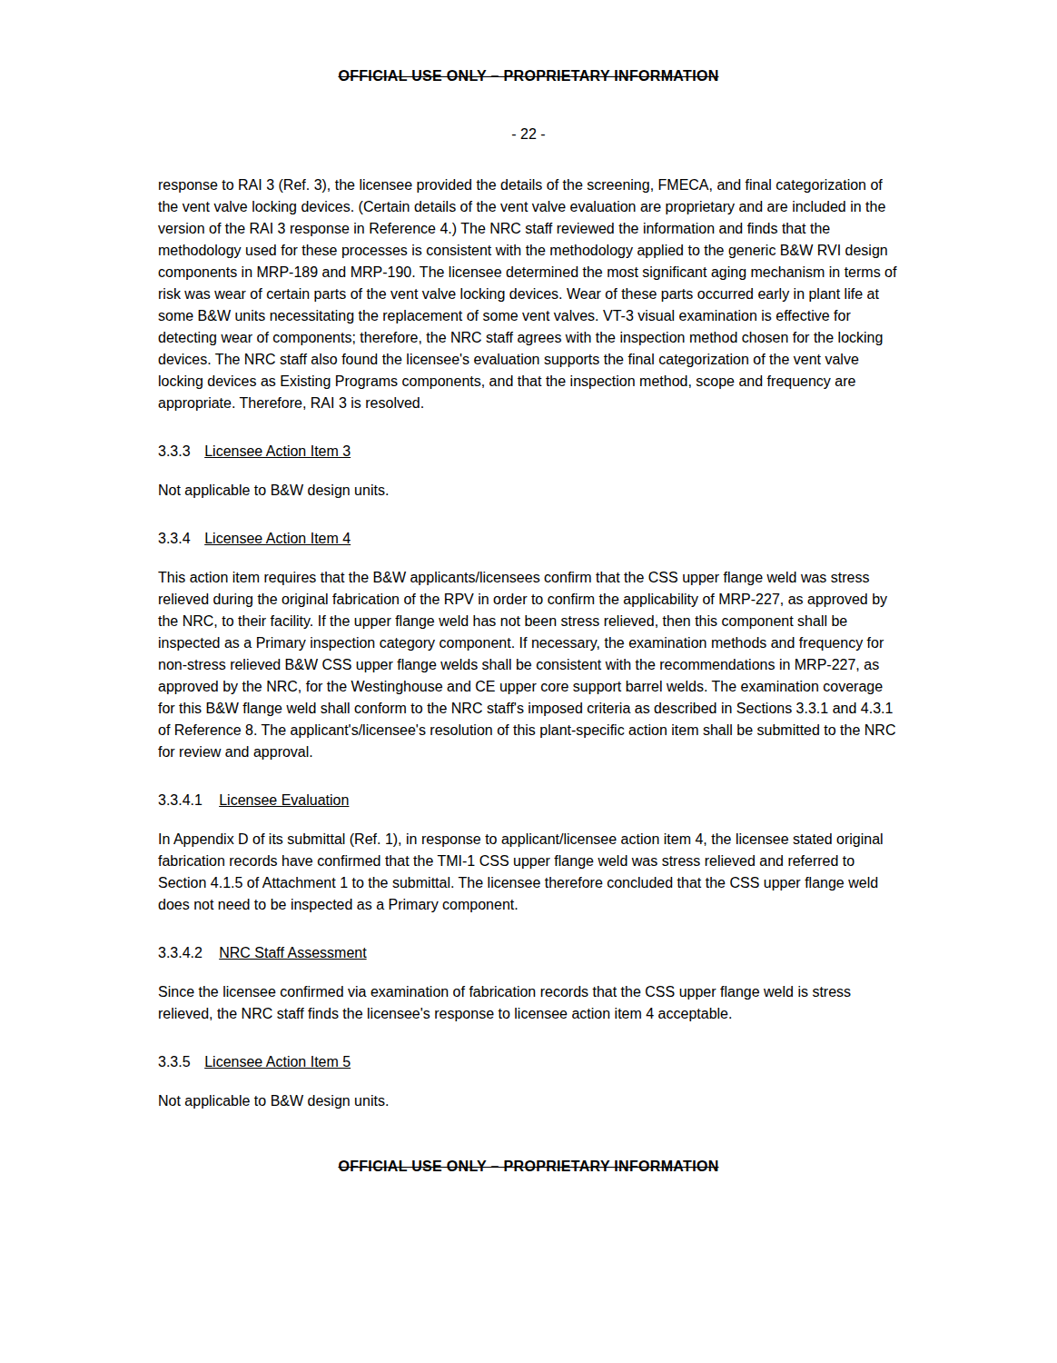OFFICIAL USE ONLY – PROPRIETARY INFORMATION
- 22 -
response to RAI 3 (Ref. 3), the licensee provided the details of the screening, FMECA, and final categorization of the vent valve locking devices. (Certain details of the vent valve evaluation are proprietary and are included in the version of the RAI 3 response in Reference 4.) The NRC staff reviewed the information and finds that the methodology used for these processes is consistent with the methodology applied to the generic B&W RVI design components in MRP-189 and MRP-190. The licensee determined the most significant aging mechanism in terms of risk was wear of certain parts of the vent valve locking devices. Wear of these parts occurred early in plant life at some B&W units necessitating the replacement of some vent valves. VT-3 visual examination is effective for detecting wear of components; therefore, the NRC staff agrees with the inspection method chosen for the locking devices. The NRC staff also found the licensee's evaluation supports the final categorization of the vent valve locking devices as Existing Programs components, and that the inspection method, scope and frequency are appropriate. Therefore, RAI 3 is resolved.
3.3.3 Licensee Action Item 3
Not applicable to B&W design units.
3.3.4 Licensee Action Item 4
This action item requires that the B&W applicants/licensees confirm that the CSS upper flange weld was stress relieved during the original fabrication of the RPV in order to confirm the applicability of MRP-227, as approved by the NRC, to their facility. If the upper flange weld has not been stress relieved, then this component shall be inspected as a Primary inspection category component. If necessary, the examination methods and frequency for non-stress relieved B&W CSS upper flange welds shall be consistent with the recommendations in MRP-227, as approved by the NRC, for the Westinghouse and CE upper core support barrel welds. The examination coverage for this B&W flange weld shall conform to the NRC staff's imposed criteria as described in Sections 3.3.1 and 4.3.1 of Reference 8. The applicant's/licensee's resolution of this plant-specific action item shall be submitted to the NRC for review and approval.
3.3.4.1 Licensee Evaluation
In Appendix D of its submittal (Ref. 1), in response to applicant/licensee action item 4, the licensee stated original fabrication records have confirmed that the TMI-1 CSS upper flange weld was stress relieved and referred to Section 4.1.5 of Attachment 1 to the submittal. The licensee therefore concluded that the CSS upper flange weld does not need to be inspected as a Primary component.
3.3.4.2 NRC Staff Assessment
Since the licensee confirmed via examination of fabrication records that the CSS upper flange weld is stress relieved, the NRC staff finds the licensee's response to licensee action item 4 acceptable.
3.3.5 Licensee Action Item 5
Not applicable to B&W design units.
OFFICIAL USE ONLY – PROPRIETARY INFORMATION